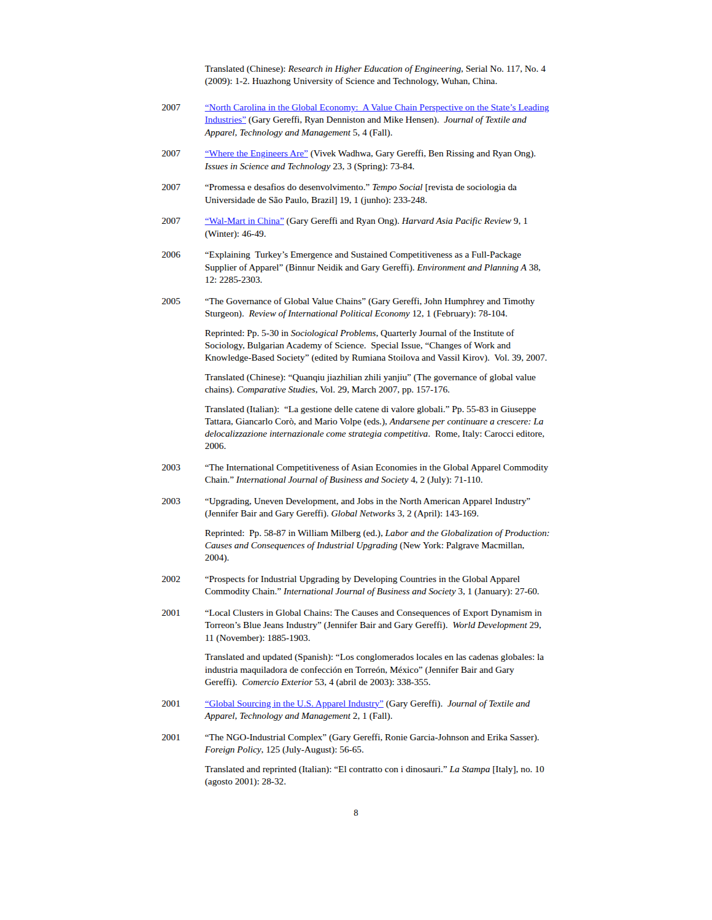Translated (Chinese): Research in Higher Education of Engineering, Serial No. 117, No. 4 (2009): 1-2. Huazhong University of Science and Technology, Wuhan, China.
2007
“North Carolina in the Global Economy: A Value Chain Perspective on the State’s Leading Industries” (Gary Gereffi, Ryan Denniston and Mike Hensen). Journal of Textile and Apparel, Technology and Management 5, 4 (Fall).
2007
“Where the Engineers Are” (Vivek Wadhwa, Gary Gereffi, Ben Rissing and Ryan Ong). Issues in Science and Technology 23, 3 (Spring): 73-84.
2007
“Promessa e desafios do desenvolvimento.” Tempo Social [revista de sociologia da Universidade de São Paulo, Brazil] 19, 1 (junho): 233-248.
2007
“Wal-Mart in China” (Gary Gereffi and Ryan Ong). Harvard Asia Pacific Review 9, 1 (Winter): 46-49.
2006
“Explaining Turkey’s Emergence and Sustained Competitiveness as a Full-Package Supplier of Apparel” (Binnur Neidik and Gary Gereffi). Environment and Planning A 38, 12: 2285-2303.
2005
“The Governance of Global Value Chains” (Gary Gereffi, John Humphrey and Timothy Sturgeon). Review of International Political Economy 12, 1 (February): 78-104.
Reprinted: Pp. 5-30 in Sociological Problems, Quarterly Journal of the Institute of Sociology, Bulgarian Academy of Science. Special Issue, “Changes of Work and Knowledge-Based Society” (edited by Rumiana Stoilova and Vassil Kirov). Vol. 39, 2007.
Translated (Chinese): “Quanqiu jiazhilian zhili yanjiu” (The governance of global value chains). Comparative Studies, Vol. 29, March 2007, pp. 157-176.
Translated (Italian): “La gestione delle catene di valore globali.” Pp. 55-83 in Giuseppe Tattara, Giancarlo Corò, and Mario Volpe (eds.), Andarsene per continuare a crescere: La delocalizzazione internazionale come strategia competitiva. Rome, Italy: Carocci editore, 2006.
2003
“The International Competitiveness of Asian Economies in the Global Apparel Commodity Chain.” International Journal of Business and Society 4, 2 (July): 71-110.
2003
“Upgrading, Uneven Development, and Jobs in the North American Apparel Industry” (Jennifer Bair and Gary Gereffi). Global Networks 3, 2 (April): 143-169.
Reprinted: Pp. 58-87 in William Milberg (ed.), Labor and the Globalization of Production: Causes and Consequences of Industrial Upgrading (New York: Palgrave Macmillan, 2004).
2002
“Prospects for Industrial Upgrading by Developing Countries in the Global Apparel Commodity Chain.” International Journal of Business and Society 3, 1 (January): 27-60.
2001
“Local Clusters in Global Chains: The Causes and Consequences of Export Dynamism in Torreon’s Blue Jeans Industry” (Jennifer Bair and Gary Gereffi). World Development 29, 11 (November): 1885-1903.
Translated and updated (Spanish): “Los conglomerados locales en las cadenas globales: la industria maquiladora de confección en Torreón, México” (Jennifer Bair and Gary Gereffi). Comercio Exterior 53, 4 (abril de 2003): 338-355.
2001
“Global Sourcing in the U.S. Apparel Industry” (Gary Gereffi). Journal of Textile and Apparel, Technology and Management 2, 1 (Fall).
2001
“The NGO-Industrial Complex” (Gary Gereffi, Ronie Garcia-Johnson and Erika Sasser). Foreign Policy, 125 (July-August): 56-65.
Translated and reprinted (Italian): “El contratto con i dinosauri.” La Stampa [Italy], no. 10 (agosto 2001): 28-32.
8